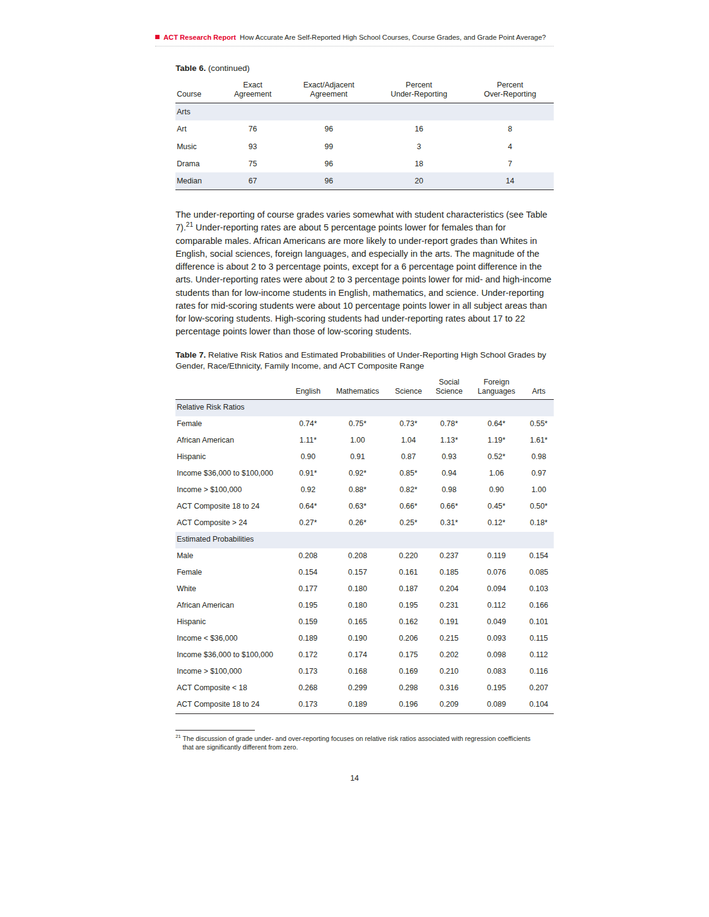ACT Research Report How Accurate Are Self-Reported High School Courses, Course Grades, and Grade Point Average?
Table 6. (continued)
| Course | Exact Agreement | Exact/Adjacent Agreement | Percent Under-Reporting | Percent Over-Reporting |
| --- | --- | --- | --- | --- |
| Arts | | | | |
| Art | 76 | 96 | 16 | 8 |
| Music | 93 | 99 | 3 | 4 |
| Drama | 75 | 96 | 18 | 7 |
| Median | 67 | 96 | 20 | 14 |
The under-reporting of course grades varies somewhat with student characteristics (see Table 7).21 Under-reporting rates are about 5 percentage points lower for females than for comparable males. African Americans are more likely to under-report grades than Whites in English, social sciences, foreign languages, and especially in the arts. The magnitude of the difference is about 2 to 3 percentage points, except for a 6 percentage point difference in the arts. Under-reporting rates were about 2 to 3 percentage points lower for mid- and high-income students than for low-income students in English, mathematics, and science. Under-reporting rates for mid-scoring students were about 10 percentage points lower in all subject areas than for low-scoring students. High-scoring students had under-reporting rates about 17 to 22 percentage points lower than those of low-scoring students.
Table 7. Relative Risk Ratios and Estimated Probabilities of Under-Reporting High School Grades by Gender, Race/Ethnicity, Family Income, and ACT Composite Range
| | English | Mathematics | Science | Social Science | Foreign Languages | Arts |
| --- | --- | --- | --- | --- | --- | --- |
| Relative Risk Ratios |
| Female | 0.74* | 0.75* | 0.73* | 0.78* | 0.64* | 0.55* |
| African American | 1.11* | 1.00 | 1.04 | 1.13* | 1.19* | 1.61* |
| Hispanic | 0.90 | 0.91 | 0.87 | 0.93 | 0.52* | 0.98 |
| Income $36,000 to $100,000 | 0.91* | 0.92* | 0.85* | 0.94 | 1.06 | 0.97 |
| Income > $100,000 | 0.92 | 0.88* | 0.82* | 0.98 | 0.90 | 1.00 |
| ACT Composite 18 to 24 | 0.64* | 0.63* | 0.66* | 0.66* | 0.45* | 0.50* |
| ACT Composite > 24 | 0.27* | 0.26* | 0.25* | 0.31* | 0.12* | 0.18* |
| Estimated Probabilities |
| Male | 0.208 | 0.208 | 0.220 | 0.237 | 0.119 | 0.154 |
| Female | 0.154 | 0.157 | 0.161 | 0.185 | 0.076 | 0.085 |
| White | 0.177 | 0.180 | 0.187 | 0.204 | 0.094 | 0.103 |
| African American | 0.195 | 0.180 | 0.195 | 0.231 | 0.112 | 0.166 |
| Hispanic | 0.159 | 0.165 | 0.162 | 0.191 | 0.049 | 0.101 |
| Income < $36,000 | 0.189 | 0.190 | 0.206 | 0.215 | 0.093 | 0.115 |
| Income $36,000 to $100,000 | 0.172 | 0.174 | 0.175 | 0.202 | 0.098 | 0.112 |
| Income > $100,000 | 0.173 | 0.168 | 0.169 | 0.210 | 0.083 | 0.116 |
| ACT Composite < 18 | 0.268 | 0.299 | 0.298 | 0.316 | 0.195 | 0.207 |
| ACT Composite 18 to 24 | 0.173 | 0.189 | 0.196 | 0.209 | 0.089 | 0.104 |
21 The discussion of grade under- and over-reporting focuses on relative risk ratios associated with regression coefficients that are significantly different from zero.
14